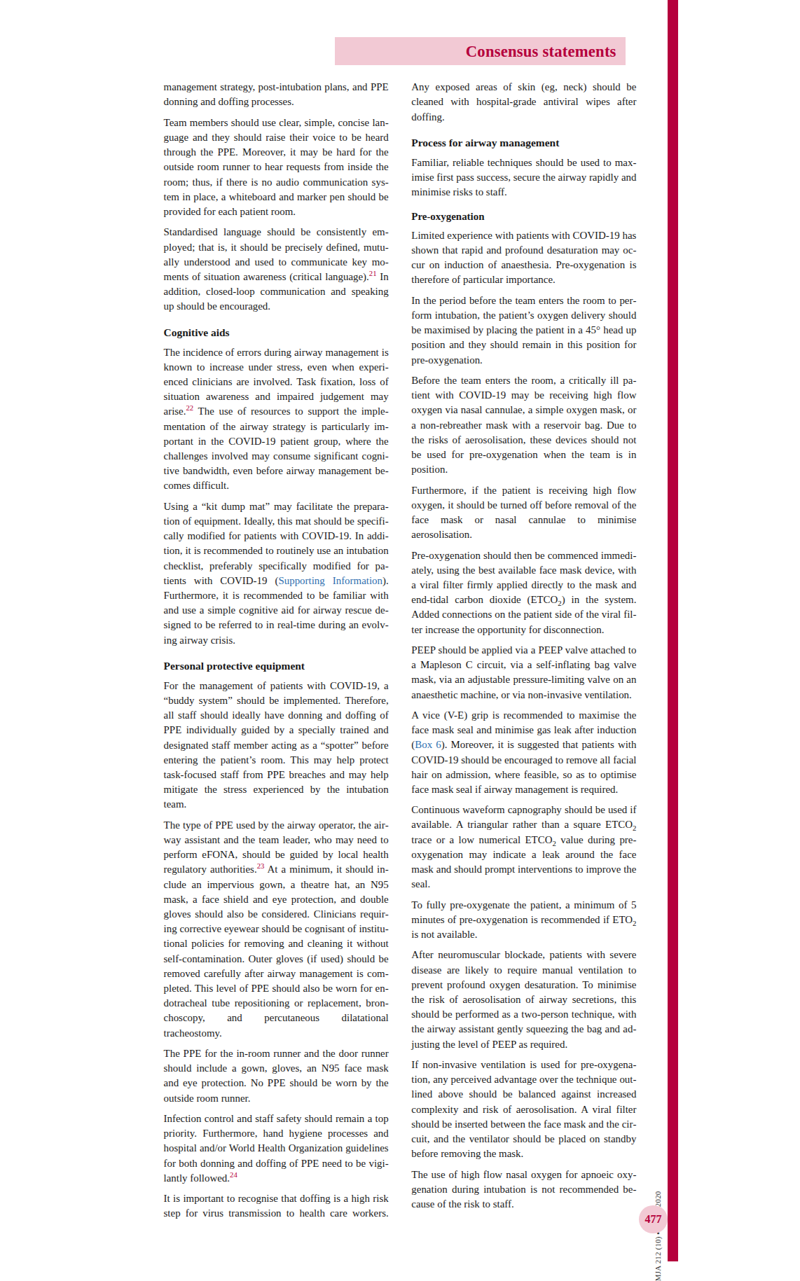Consensus statements
management strategy, post-intubation plans, and PPE donning and doffing processes.
Team members should use clear, simple, concise language and they should raise their voice to be heard through the PPE. Moreover, it may be hard for the outside room runner to hear requests from inside the room; thus, if there is no audio communication system in place, a whiteboard and marker pen should be provided for each patient room.
Standardised language should be consistently employed; that is, it should be precisely defined, mutually understood and used to communicate key moments of situation awareness (critical language).21 In addition, closed-loop communication and speaking up should be encouraged.
Cognitive aids
The incidence of errors during airway management is known to increase under stress, even when experienced clinicians are involved. Task fixation, loss of situation awareness and impaired judgement may arise.22 The use of resources to support the implementation of the airway strategy is particularly important in the COVID-19 patient group, where the challenges involved may consume significant cognitive bandwidth, even before airway management becomes difficult.
Using a “kit dump mat” may facilitate the preparation of equipment. Ideally, this mat should be specifically modified for patients with COVID-19. In addition, it is recommended to routinely use an intubation checklist, preferably specifically modified for patients with COVID-19 (Supporting Information). Furthermore, it is recommended to be familiar with and use a simple cognitive aid for airway rescue designed to be referred to in real-time during an evolving airway crisis.
Personal protective equipment
For the management of patients with COVID-19, a “buddy system” should be implemented. Therefore, all staff should ideally have donning and doffing of PPE individually guided by a specially trained and designated staff member acting as a “spotter” before entering the patient’s room. This may help protect task-focused staff from PPE breaches and may help mitigate the stress experienced by the intubation team.
The type of PPE used by the airway operator, the airway assistant and the team leader, who may need to perform eFONA, should be guided by local health regulatory authorities.23 At a minimum, it should include an impervious gown, a theatre hat, an N95 mask, a face shield and eye protection, and double gloves should also be considered. Clinicians requiring corrective eyewear should be cognisant of institutional policies for removing and cleaning it without self-contamination. Outer gloves (if used) should be removed carefully after airway management is completed. This level of PPE should also be worn for endotracheal tube repositioning or replacement, bronchoscopy, and percutaneous dilatational tracheostomy.
The PPE for the in-room runner and the door runner should include a gown, gloves, an N95 face mask and eye protection. No PPE should be worn by the outside room runner.
Infection control and staff safety should remain a top priority. Furthermore, hand hygiene processes and hospital and/or World Health Organization guidelines for both donning and doffing of PPE need to be vigilantly followed.24
It is important to recognise that doffing is a high risk step for virus transmission to health care workers. Any exposed areas of skin (eg, neck) should be cleaned with hospital-grade antiviral wipes after doffing.
Process for airway management
Familiar, reliable techniques should be used to maximise first pass success, secure the airway rapidly and minimise risks to staff.
Pre-oxygenation
Limited experience with patients with COVID-19 has shown that rapid and profound desaturation may occur on induction of anaesthesia. Pre-oxygenation is therefore of particular importance.
In the period before the team enters the room to perform intubation, the patient’s oxygen delivery should be maximised by placing the patient in a 45° head up position and they should remain in this position for pre-oxygenation.
Before the team enters the room, a critically ill patient with COVID-19 may be receiving high flow oxygen via nasal cannulae, a simple oxygen mask, or a non-rebreather mask with a reservoir bag. Due to the risks of aerosolisation, these devices should not be used for pre-oxygenation when the team is in position.
Furthermore, if the patient is receiving high flow oxygen, it should be turned off before removal of the face mask or nasal cannulae to minimise aerosolisation.
Pre-oxygenation should then be commenced immediately, using the best available face mask device, with a viral filter firmly applied directly to the mask and end-tidal carbon dioxide (ETCO2) in the system. Added connections on the patient side of the viral filter increase the opportunity for disconnection.
PEEP should be applied via a PEEP valve attached to a Mapleson C circuit, via a self-inflating bag valve mask, via an adjustable pressure-limiting valve on an anaesthetic machine, or via non-invasive ventilation.
A vice (V-E) grip is recommended to maximise the face mask seal and minimise gas leak after induction (Box 6). Moreover, it is suggested that patients with COVID-19 should be encouraged to remove all facial hair on admission, where feasible, so as to optimise face mask seal if airway management is required.
Continuous waveform capnography should be used if available. A triangular rather than a square ETCO2 trace or a low numerical ETCO2 value during pre-oxygenation may indicate a leak around the face mask and should prompt interventions to improve the seal.
To fully pre-oxygenate the patient, a minimum of 5 minutes of pre-oxygenation is recommended if ETO2 is not available.
After neuromuscular blockade, patients with severe disease are likely to require manual ventilation to prevent profound oxygen desaturation. To minimise the risk of aerosolisation of airway secretions, this should be performed as a two-person technique, with the airway assistant gently squeezing the bag and adjusting the level of PEEP as required.
If non-invasive ventilation is used for pre-oxygenation, any perceived advantage over the technique outlined above should be balanced against increased complexity and risk of aerosolisation. A viral filter should be inserted between the face mask and the circuit, and the ventilator should be placed on standby before removing the mask.
The use of high flow nasal oxygen for apnoeic oxygenation during intubation is not recommended because of the risk to staff.
MJA 212 (10) ▪ 1 June 2020
477